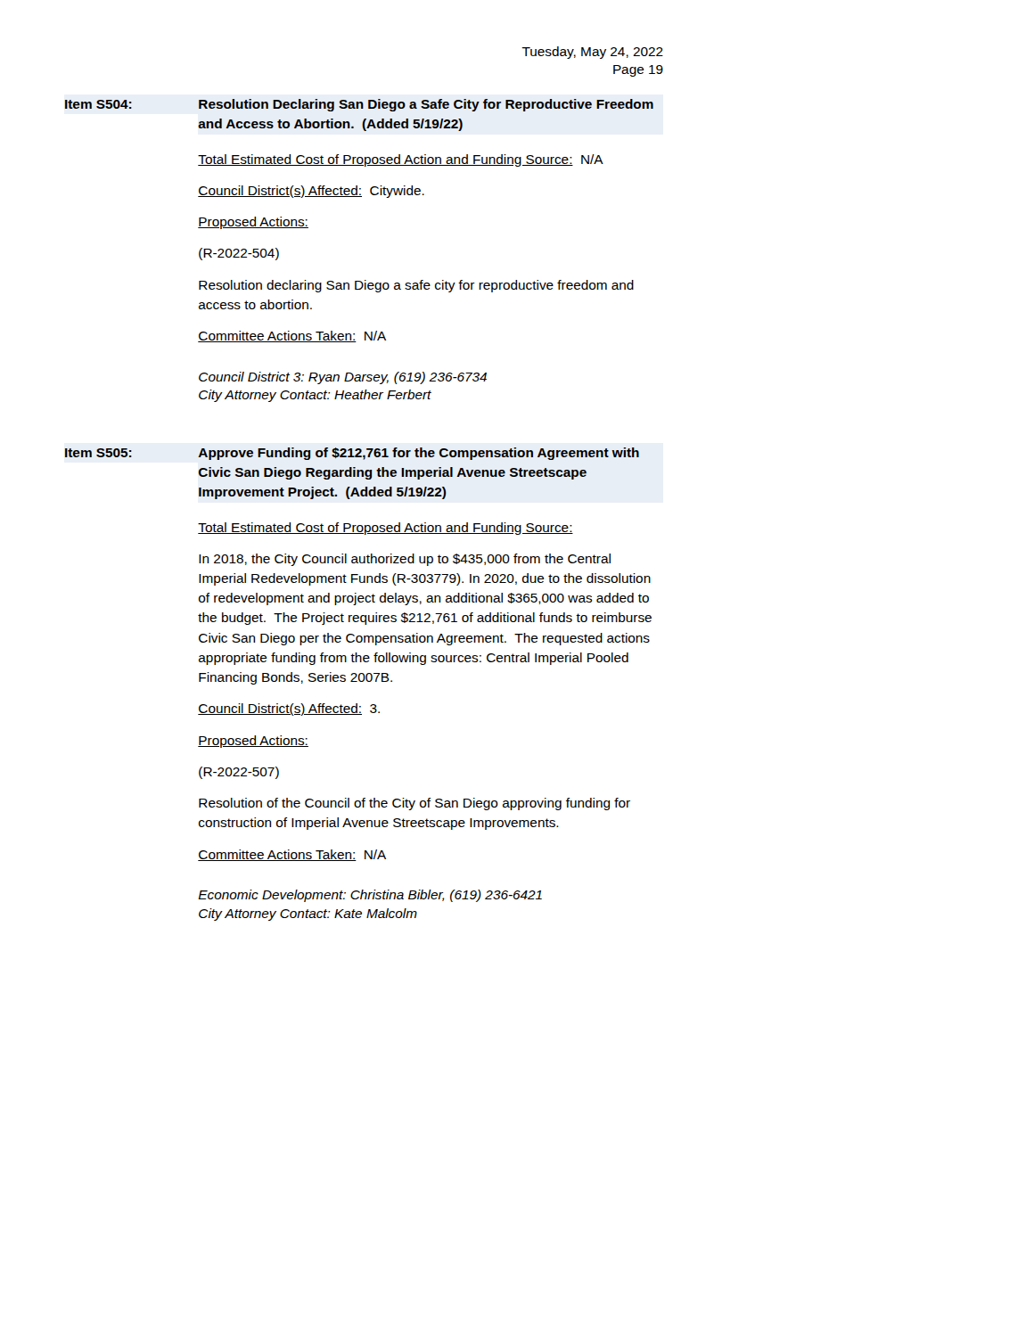Tuesday, May 24, 2022
Page 19
Item S504:
Resolution Declaring San Diego a Safe City for Reproductive Freedom and Access to Abortion. (Added 5/19/22)
Total Estimated Cost of Proposed Action and Funding Source: N/A
Council District(s) Affected: Citywide.
Proposed Actions:
(R-2022-504)
Resolution declaring San Diego a safe city for reproductive freedom and access to abortion.
Committee Actions Taken: N/A
Council District 3: Ryan Darsey, (619) 236-6734
City Attorney Contact: Heather Ferbert
Item S505:
Approve Funding of $212,761 for the Compensation Agreement with Civic San Diego Regarding the Imperial Avenue Streetscape Improvement Project. (Added 5/19/22)
Total Estimated Cost of Proposed Action and Funding Source:
In 2018, the City Council authorized up to $435,000 from the Central Imperial Redevelopment Funds (R-303779). In 2020, due to the dissolution of redevelopment and project delays, an additional $365,000 was added to the budget. The Project requires $212,761 of additional funds to reimburse Civic San Diego per the Compensation Agreement. The requested actions appropriate funding from the following sources: Central Imperial Pooled Financing Bonds, Series 2007B.
Council District(s) Affected: 3.
Proposed Actions:
(R-2022-507)
Resolution of the Council of the City of San Diego approving funding for construction of Imperial Avenue Streetscape Improvements.
Committee Actions Taken: N/A
Economic Development: Christina Bibler, (619) 236-6421
City Attorney Contact: Kate Malcolm